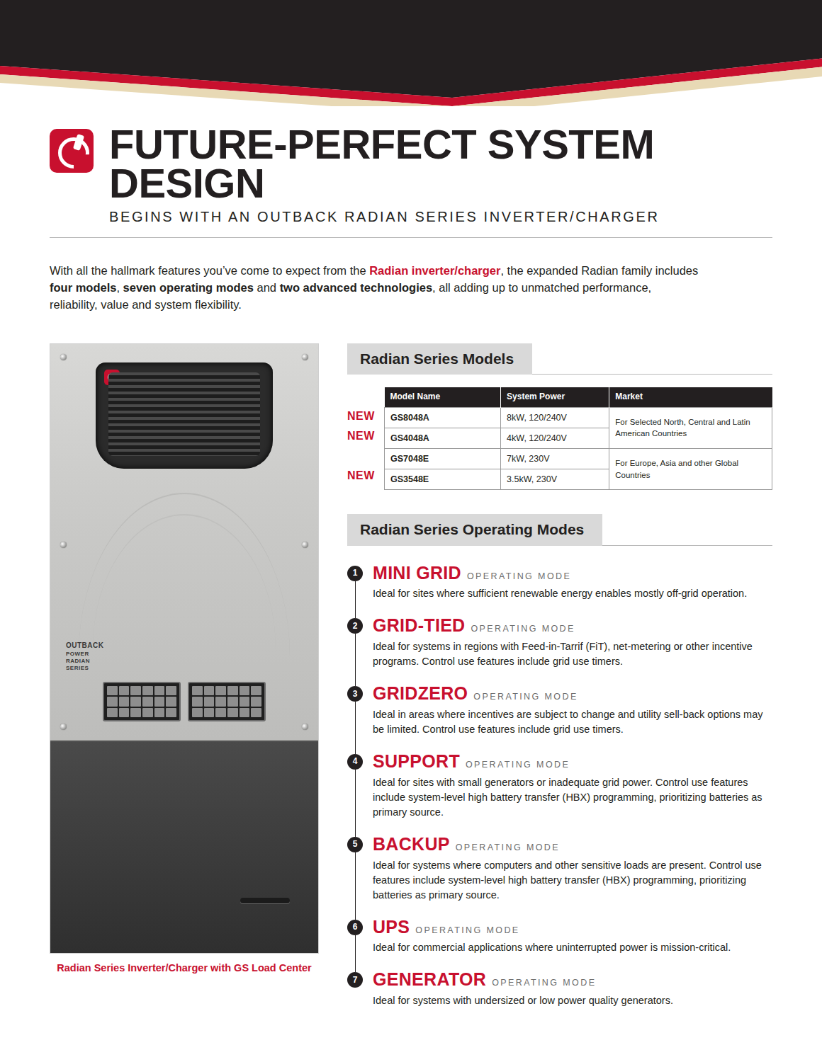Future‑Perfect System Design
Begins with an OutBack Radian Series Inverter/Charger
With all the hallmark features you’ve come to expect from the Radian inverter/charger, the expanded Radian family includes four models, seven operating modes and two advanced technologies, all adding up to unmatched performance, reliability, value and system flexibility.
OutBack
POWER
RADIAN
SERIES
Radian Series Inverter/Charger with GS Load Center
Radian Series Models
NEW
NEW
NEW
NEW
| Model Name | System Power | Market |
| --- | --- | --- |
| GS8048A | 8kW, 120/240V | For Selected North, Central and Latin American Countries |
| GS4048A | 4kW, 120/240V |
| GS7048E | 7kW, 230V | For Europe, Asia and other Global Countries |
| GS3548E | 3.5kW, 230V |
Radian Series Operating Modes
1
Mini Grid Operating Mode
Ideal for sites where sufficient renewable energy enables mostly off-grid operation.
2
Grid‑Tied Operating Mode
Ideal for systems in regions with Feed-in-Tarrif (FiT), net-metering or other incentive programs. Control use features include grid use timers.
3
GridZero Operating Mode
Ideal in areas where incentives are subject to change and utility sell-back options may be limited. Control use features include grid use timers.
4
Support Operating Mode
Ideal for sites with small generators or inadequate grid power. Control use features include system-level high battery transfer (HBX) programming, prioritizing batteries as primary source.
5
Backup Operating Mode
Ideal for systems where computers and other sensitive loads are present. Control use features include system-level high battery transfer (HBX) programming, prioritizing batteries as primary source.
6
UPS Operating Mode
Ideal for commercial applications where uninterrupted power is mission-critical.
7
Generator Operating Mode
Ideal for systems with undersized or low power quality generators.